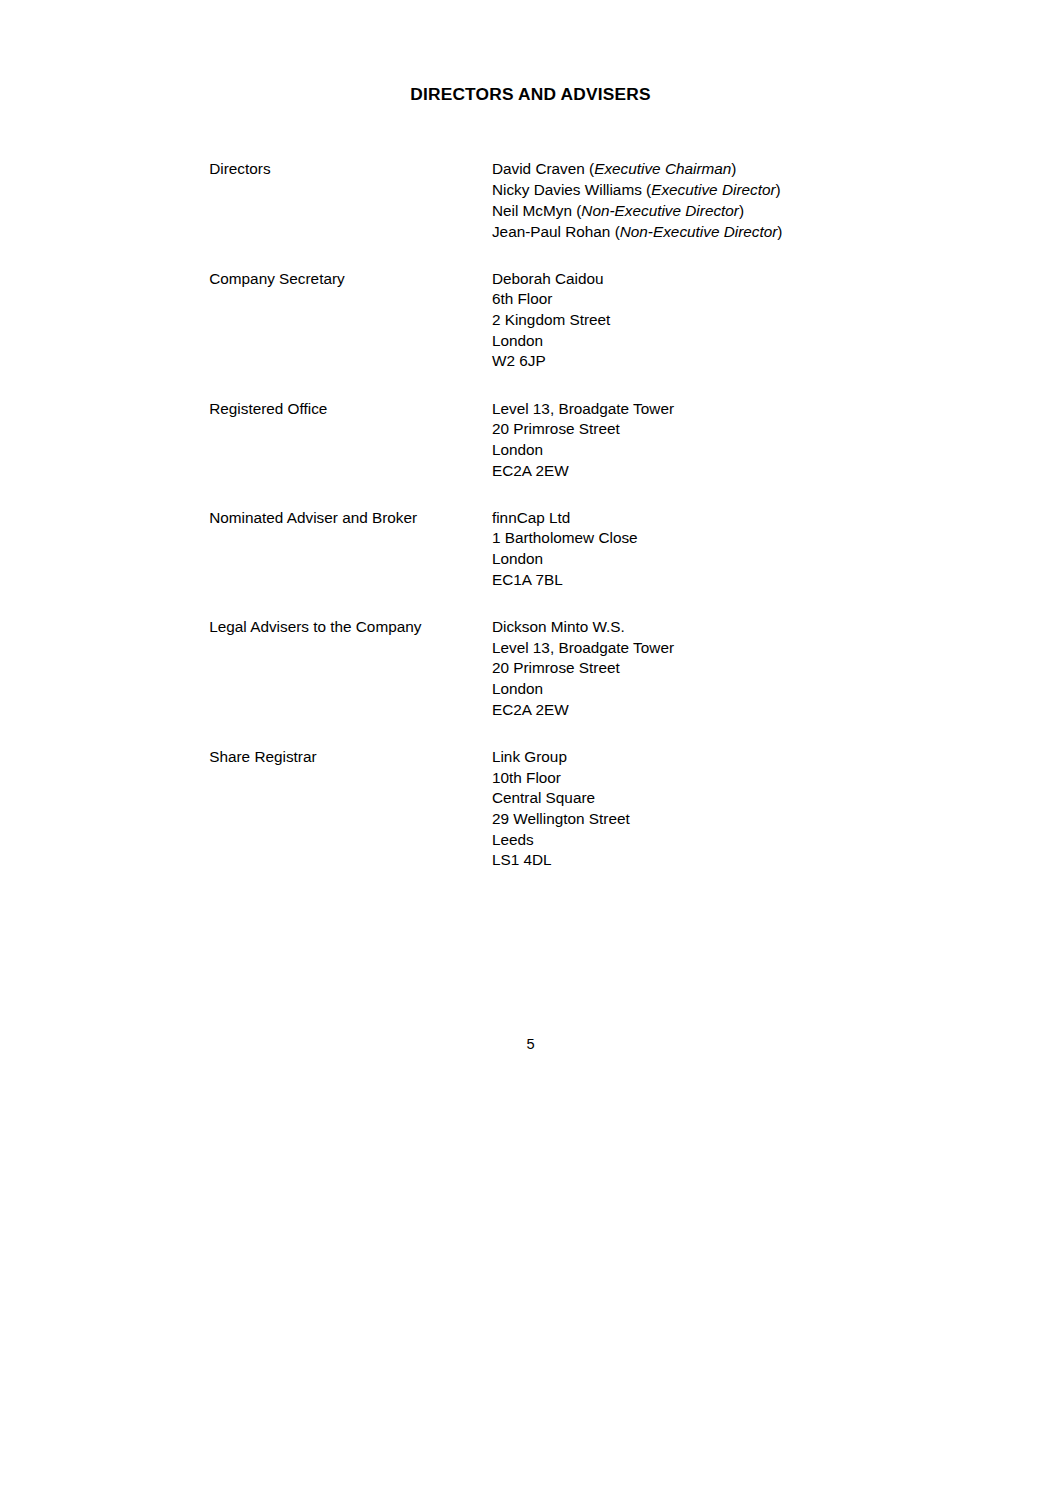DIRECTORS AND ADVISERS
| Directors | David Craven ( Executive Chairman ) Nicky Davies Williams ( Executive Director ) Neil McMyn ( Non-Executive Director ) Jean-Paul Rohan ( Non-Executive Director ) |
| Company Secretary | Deborah Caidou 6th Floor 2 Kingdom Street London W2 6JP |
| Registered Office | Level 13, Broadgate Tower 20 Primrose Street London EC2A 2EW |
| Nominated Adviser and Broker | finnCap Ltd 1 Bartholomew Close London EC1A 7BL |
| Legal Advisers to the Company | Dickson Minto W.S. Level 13, Broadgate Tower 20 Primrose Street London EC2A 2EW |
| Share Registrar | Link Group 10th Floor Central Square 29 Wellington Street Leeds LS1 4DL |
5